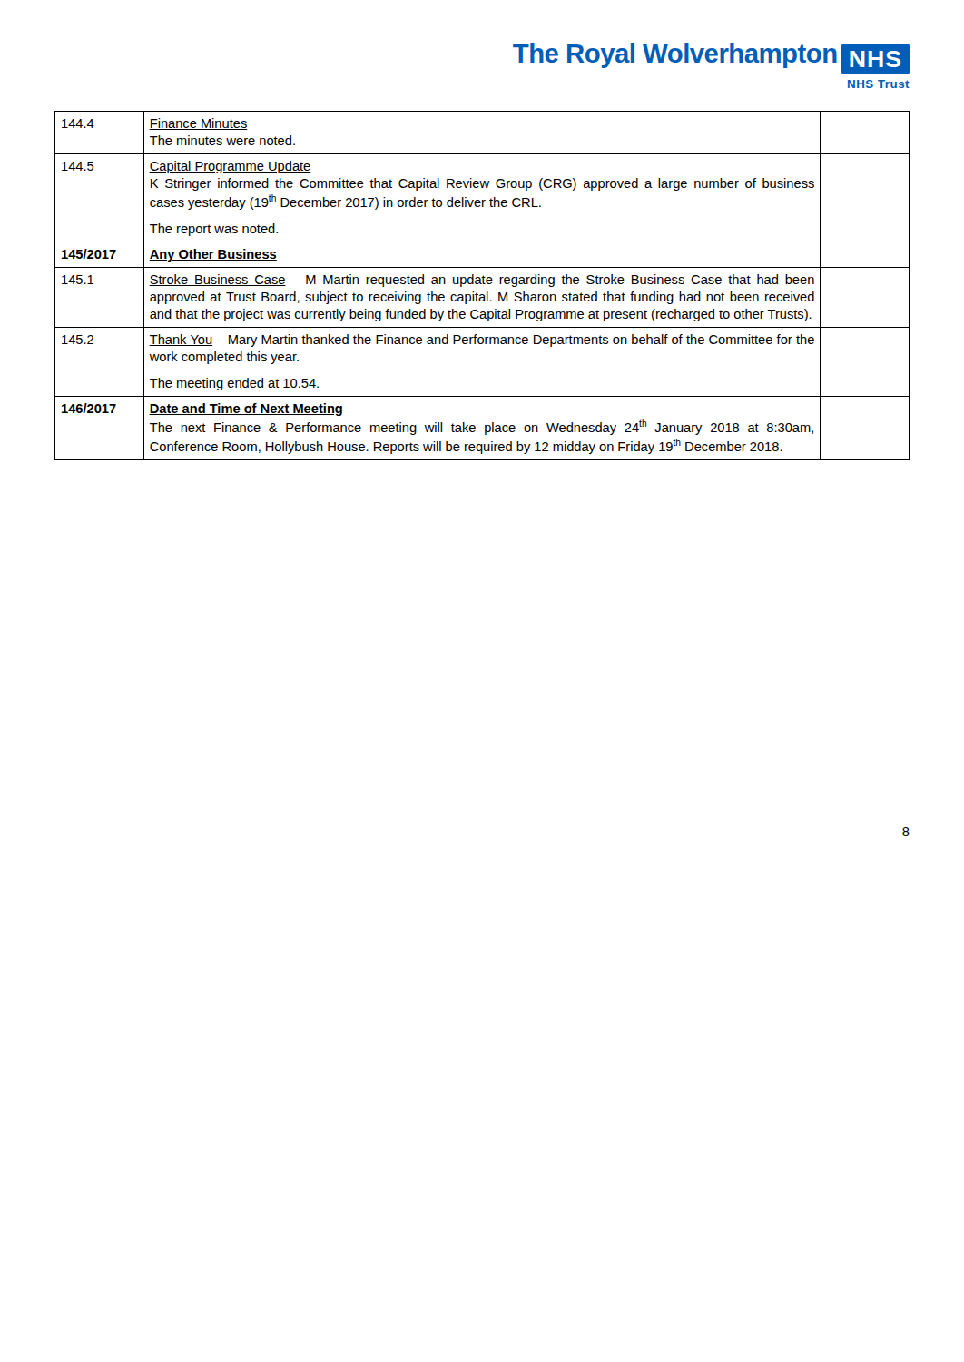The Royal Wolverhampton NHS
NHS Trust
| 144.4 | Finance Minutes The minutes were noted. | |
| 144.5 | Capital Programme Update K Stringer informed the Committee that Capital Review Group (CRG) approved a large number of business cases yesterday (19 th December 2017) in order to deliver the CRL. The report was noted. | |
| 145/2017 | Any Other Business | |
| 145.1 | Stroke Business Case – M Martin requested an update regarding the Stroke Business Case that had been approved at Trust Board, subject to receiving the capital. M Sharon stated that funding had not been received and that the project was currently being funded by the Capital Programme at present (recharged to other Trusts). | |
| 145.2 | Thank You – Mary Martin thanked the Finance and Performance Departments on behalf of the Committee for the work completed this year. The meeting ended at 10.54. | |
| 146/2017 | Date and Time of Next Meeting The next Finance & Performance meeting will take place on Wednesday 24 th January 2018 at 8:30am, Conference Room, Hollybush House. Reports will be required by 12 midday on Friday 19 th December 2018. | |
8